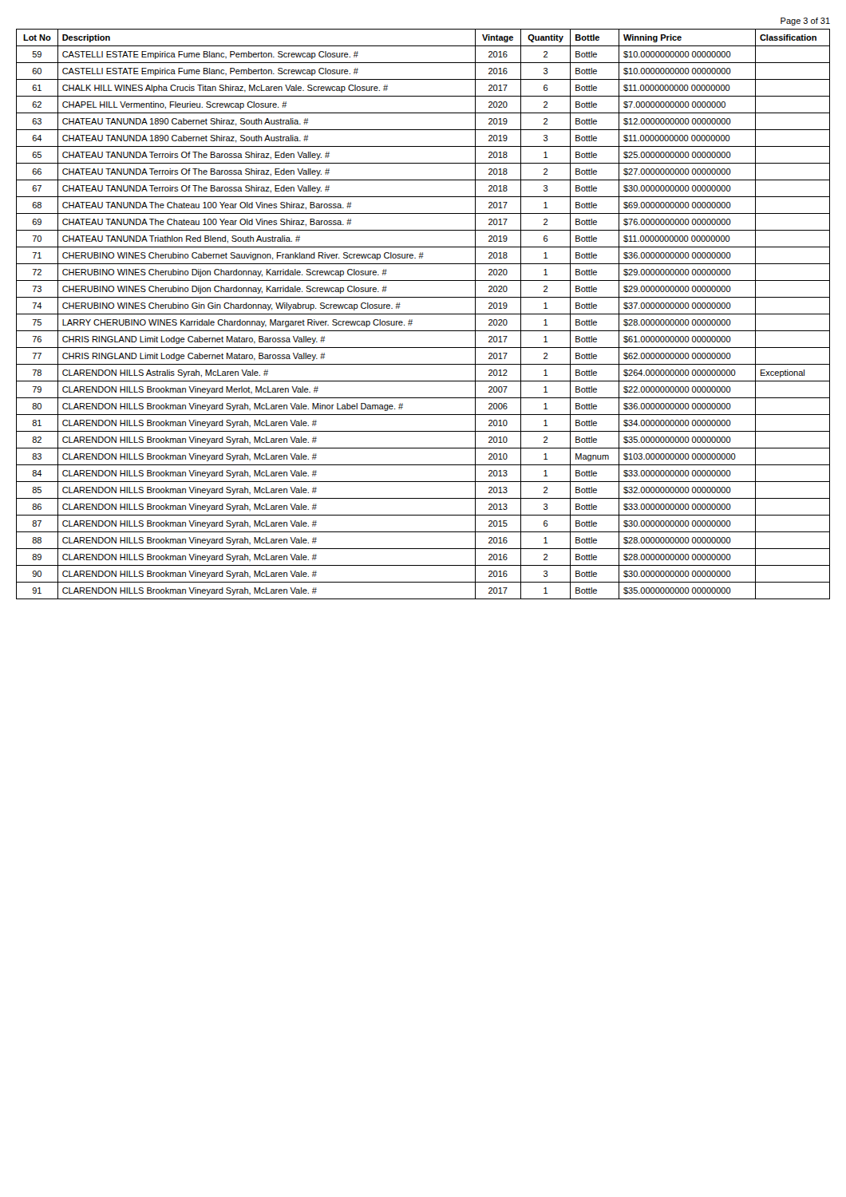Page 3 of 31
| Lot No | Description | Vintage | Quantity | Bottle | Winning Price | Classification |
| --- | --- | --- | --- | --- | --- | --- |
| 59 | CASTELLI ESTATE Empirica Fume Blanc, Pemberton. Screwcap Closure. # | 2016 | 2 | Bottle | $10.0000000000 00000000 | |
| 60 | CASTELLI ESTATE Empirica Fume Blanc, Pemberton. Screwcap Closure. # | 2016 | 3 | Bottle | $10.0000000000 00000000 | |
| 61 | CHALK HILL WINES Alpha Crucis Titan Shiraz, McLaren Vale. Screwcap Closure. # | 2017 | 6 | Bottle | $11.0000000000 00000000 | |
| 62 | CHAPEL HILL Vermentino, Fleurieu. Screwcap Closure. # | 2020 | 2 | Bottle | $7.00000000000 0000000 | |
| 63 | CHATEAU TANUNDA 1890 Cabernet Shiraz, South Australia. # | 2019 | 2 | Bottle | $12.0000000000 00000000 | |
| 64 | CHATEAU TANUNDA 1890 Cabernet Shiraz, South Australia. # | 2019 | 3 | Bottle | $11.0000000000 00000000 | |
| 65 | CHATEAU TANUNDA Terroirs Of The Barossa Shiraz, Eden Valley. # | 2018 | 1 | Bottle | $25.0000000000 00000000 | |
| 66 | CHATEAU TANUNDA Terroirs Of The Barossa Shiraz, Eden Valley. # | 2018 | 2 | Bottle | $27.0000000000 00000000 | |
| 67 | CHATEAU TANUNDA Terroirs Of The Barossa Shiraz, Eden Valley. # | 2018 | 3 | Bottle | $30.0000000000 00000000 | |
| 68 | CHATEAU TANUNDA The Chateau 100 Year Old Vines Shiraz, Barossa. # | 2017 | 1 | Bottle | $69.0000000000 00000000 | |
| 69 | CHATEAU TANUNDA The Chateau 100 Year Old Vines Shiraz, Barossa. # | 2017 | 2 | Bottle | $76.0000000000 00000000 | |
| 70 | CHATEAU TANUNDA Triathlon Red Blend, South Australia. # | 2019 | 6 | Bottle | $11.0000000000 00000000 | |
| 71 | CHERUBINO WINES Cherubino Cabernet Sauvignon, Frankland River. Screwcap Closure. # | 2018 | 1 | Bottle | $36.0000000000 00000000 | |
| 72 | CHERUBINO WINES Cherubino Dijon Chardonnay, Karridale. Screwcap Closure. # | 2020 | 1 | Bottle | $29.0000000000 00000000 | |
| 73 | CHERUBINO WINES Cherubino Dijon Chardonnay, Karridale. Screwcap Closure. # | 2020 | 2 | Bottle | $29.0000000000 00000000 | |
| 74 | CHERUBINO WINES Cherubino Gin Gin Chardonnay, Wilyabrup. Screwcap Closure. # | 2019 | 1 | Bottle | $37.0000000000 00000000 | |
| 75 | LARRY CHERUBINO WINES Karridale Chardonnay, Margaret River. Screwcap Closure. # | 2020 | 1 | Bottle | $28.0000000000 00000000 | |
| 76 | CHRIS RINGLAND Limit Lodge Cabernet Mataro, Barossa Valley. # | 2017 | 1 | Bottle | $61.0000000000 00000000 | |
| 77 | CHRIS RINGLAND Limit Lodge Cabernet Mataro, Barossa Valley. # | 2017 | 2 | Bottle | $62.0000000000 00000000 | |
| 78 | CLARENDON HILLS Astralis Syrah, McLaren Vale. # | 2012 | 1 | Bottle | $264.000000000 000000000 | Exceptional |
| 79 | CLARENDON HILLS Brookman Vineyard Merlot, McLaren Vale. # | 2007 | 1 | Bottle | $22.0000000000 00000000 | |
| 80 | CLARENDON HILLS Brookman Vineyard Syrah, McLaren Vale. Minor Label Damage. # | 2006 | 1 | Bottle | $36.0000000000 00000000 | |
| 81 | CLARENDON HILLS Brookman Vineyard Syrah, McLaren Vale. # | 2010 | 1 | Bottle | $34.0000000000 00000000 | |
| 82 | CLARENDON HILLS Brookman Vineyard Syrah, McLaren Vale. # | 2010 | 2 | Bottle | $35.0000000000 00000000 | |
| 83 | CLARENDON HILLS Brookman Vineyard Syrah, McLaren Vale. # | 2010 | 1 | Magnum | $103.000000000 000000000 | |
| 84 | CLARENDON HILLS Brookman Vineyard Syrah, McLaren Vale. # | 2013 | 1 | Bottle | $33.0000000000 00000000 | |
| 85 | CLARENDON HILLS Brookman Vineyard Syrah, McLaren Vale. # | 2013 | 2 | Bottle | $32.0000000000 00000000 | |
| 86 | CLARENDON HILLS Brookman Vineyard Syrah, McLaren Vale. # | 2013 | 3 | Bottle | $33.0000000000 00000000 | |
| 87 | CLARENDON HILLS Brookman Vineyard Syrah, McLaren Vale. # | 2015 | 6 | Bottle | $30.0000000000 00000000 | |
| 88 | CLARENDON HILLS Brookman Vineyard Syrah, McLaren Vale. # | 2016 | 1 | Bottle | $28.0000000000 00000000 | |
| 89 | CLARENDON HILLS Brookman Vineyard Syrah, McLaren Vale. # | 2016 | 2 | Bottle | $28.0000000000 00000000 | |
| 90 | CLARENDON HILLS Brookman Vineyard Syrah, McLaren Vale. # | 2016 | 3 | Bottle | $30.0000000000 00000000 | |
| 91 | CLARENDON HILLS Brookman Vineyard Syrah, McLaren Vale. # | 2017 | 1 | Bottle | $35.0000000000 00000000 | |